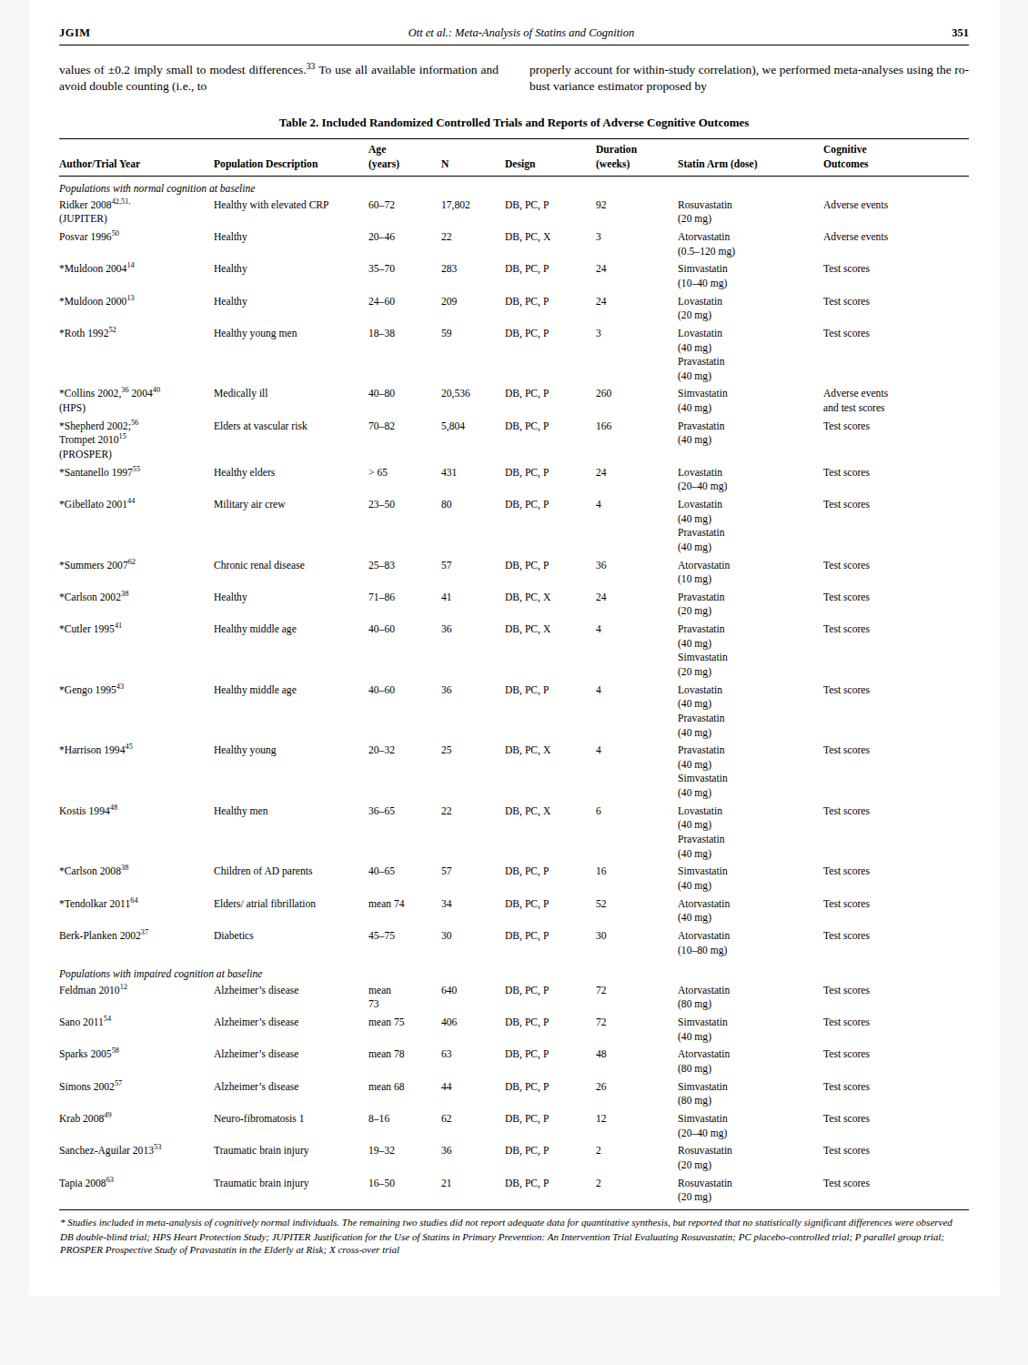JGIM Ott et al.: Meta-Analysis of Statins and Cognition 351
values of ±0.2 imply small to modest differences.33 To use all available information and avoid double counting (i.e., to
properly account for within-study correlation), we performed meta-analyses using the robust variance estimator proposed by
Table 2. Included Randomized Controlled Trials and Reports of Adverse Cognitive Outcomes
| Author/Trial Year | Population Description | Age (years) | N | Design | Duration (weeks) | Statin Arm (dose) | Cognitive Outcomes |
| --- | --- | --- | --- | --- | --- | --- | --- |
| Populations with normal cognition at baseline |
| Ridker 2008 42,51, (JUPITER) | Healthy with elevated CRP | 60–72 | 17,802 | DB, PC, P | 92 | Rosuvastatin (20 mg) | Adverse events |
| Posvar 1996 50 | Healthy | 20–46 | 22 | DB, PC, X | 3 | Atorvastatin (0.5–120 mg) | Adverse events |
| *Muldoon 2004 14 | Healthy | 35–70 | 283 | DB, PC, P | 24 | Simvastatin (10–40 mg) | Test scores |
| *Muldoon 2000 13 | Healthy | 24–60 | 209 | DB, PC, P | 24 | Lovastatin (20 mg) | Test scores |
| *Roth 1992 52 | Healthy young men | 18–38 | 59 | DB, PC, P | 3 | Lovastatin (40 mg) Pravastatin (40 mg) | Test scores |
| *Collins 2002, 36 2004 40 (HPS) | Medically ill | 40–80 | 20,536 | DB, PC, P | 260 | Simvastatin (40 mg) | Adverse events and test scores |
| *Shepherd 2002; 56 Trompet 2010 15 (PROSPER) | Elders at vascular risk | 70–82 | 5,804 | DB, PC, P | 166 | Pravastatin (40 mg) | Test scores |
| *Santanello 1997 55 | Healthy elders | > 65 | 431 | DB, PC, P | 24 | Lovastatin (20–40 mg) | Test scores |
| *Gibellato 2001 44 | Military air crew | 23–50 | 80 | DB, PC, P | 4 | Lovastatin (40 mg) Pravastatin (40 mg) | Test scores |
| *Summers 2007 62 | Chronic renal disease | 25–83 | 57 | DB, PC, P | 36 | Atorvastatin (10 mg) | Test scores |
| *Carlson 2002 38 | Healthy | 71–86 | 41 | DB, PC, X | 24 | Pravastatin (20 mg) | Test scores |
| *Cutler 1995 41 | Healthy middle age | 40–60 | 36 | DB, PC, X | 4 | Pravastatin (40 mg) Simvastatin (20 mg) | Test scores |
| *Gengo 1995 43 | Healthy middle age | 40–60 | 36 | DB, PC, P | 4 | Lovastatin (40 mg) Pravastatin (40 mg) | Test scores |
| *Harrison 1994 45 | Healthy young | 20–32 | 25 | DB, PC, X | 4 | Pravastatin (40 mg) Simvastatin (40 mg) | Test scores |
| Kostis 1994 48 | Healthy men | 36–65 | 22 | DB, PC, X | 6 | Lovastatin (40 mg) Pravastatin (40 mg) | Test scores |
| *Carlson 2008 38 | Children of AD parents | 40–65 | 57 | DB, PC, P | 16 | Simvastatin (40 mg) | Test scores |
| *Tendolkar 2011 64 | Elders/ atrial fibrillation | mean 74 | 34 | DB, PC, P | 52 | Atorvastatin (40 mg) | Test scores |
| Berk-Planken 2002 37 | Diabetics | 45–75 | 30 | DB, PC, P | 30 | Atorvastatin (10–80 mg) | Test scores |
| Populations with impaired cognition at baseline |
| Feldman 2010 12 | Alzheimer’s disease | mean 73 | 640 | DB, PC, P | 72 | Atorvastatin (80 mg) | Test scores |
| Sano 2011 54 | Alzheimer’s disease | mean 75 | 406 | DB, PC, P | 72 | Simvastatin (40 mg) | Test scores |
| Sparks 2005 58 | Alzheimer’s disease | mean 78 | 63 | DB, PC, P | 48 | Atorvastatin (80 mg) | Test scores |
| Simons 2002 57 | Alzheimer’s disease | mean 68 | 44 | DB, PC, P | 26 | Simvastatin (80 mg) | Test scores |
| Krab 2008 49 | Neuro-fibromatosis 1 | 8–16 | 62 | DB, PC, P | 12 | Simvastatin (20–40 mg) | Test scores |
| Sanchez-Aguilar 2013 53 | Traumatic brain injury | 19–32 | 36 | DB, PC, P | 2 | Rosuvastatin (20 mg) | Test scores |
| Tapia 2008 63 | Traumatic brain injury | 16–50 | 21 | DB, PC, P | 2 | Rosuvastatin (20 mg) | Test scores |
| * Studies included in meta-analysis of cognitively normal individuals. The remaining two studies did not report adequate data for quantitative synthesis, but reported that no statistically significant differences were observed DB double-blind trial; HPS Heart Protection Study; JUPITER Justification for the Use of Statins in Primary Prevention: An Intervention Trial Evaluating Rosuvastatin; PC placebo-controlled trial; P parallel group trial; PROSPER Prospective Study of Pravastatin in the Elderly at Risk; X cross-over trial |